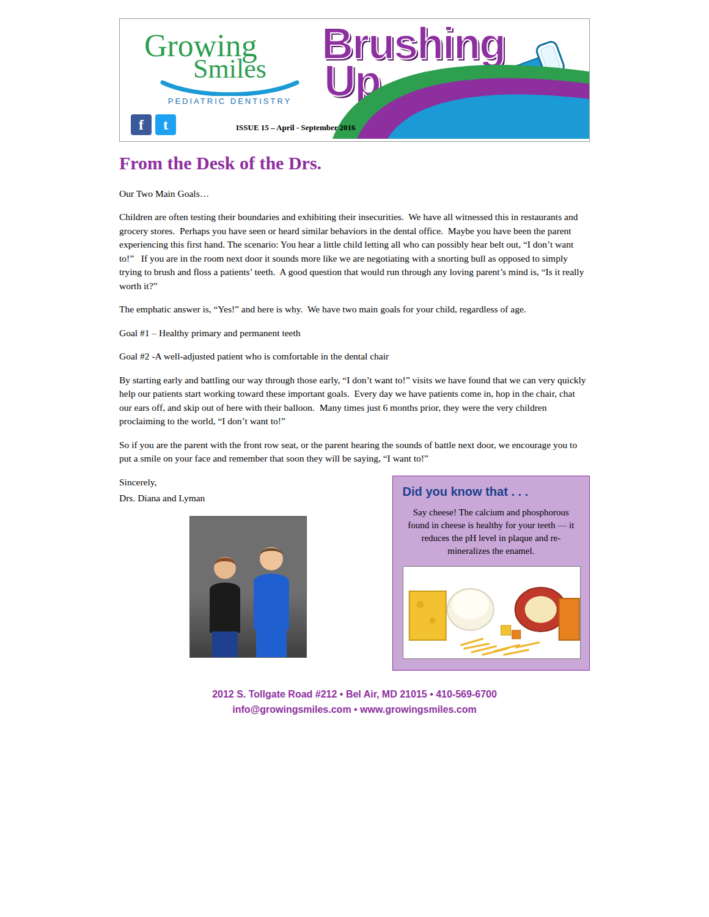Growing Smiles PEDIATRIC DENTISTRY
BrushingUp
ft
ISSUE 15 – April - September 2016
From the Desk of the Drs.
Our Two Main Goals…
Children are often testing their boundaries and exhibiting their insecurities. We have all witnessed this in restaurants and grocery stores. Perhaps you have seen or heard similar behaviors in the dental office. Maybe you have been the parent experiencing this first hand. The scenario: You hear a little child letting all who can possibly hear belt out, “I don’t want to!” If you are in the room next door it sounds more like we are negotiating with a snorting bull as opposed to simply trying to brush and floss a patients’ teeth. A good question that would run through any loving parent’s mind is, “Is it really worth it?”
The emphatic answer is, “Yes!” and here is why. We have two main goals for your child, regardless of age.
Goal #1 – Healthy primary and permanent teeth
Goal #2 -A well-adjusted patient who is comfortable in the dental chair
By starting early and battling our way through those early, “I don’t want to!” visits we have found that we can very quickly help our patients start working toward these important goals. Every day we have patients come in, hop in the chair, chat our ears off, and skip out of here with their balloon. Many times just 6 months prior, they were the very children proclaiming to the world, “I don’t want to!”
So if you are the parent with the front row seat, or the parent hearing the sounds of battle next door, we encourage you to put a smile on your face and remember that soon they will be saying, “I want to!”
Sincerely,
Drs. Diana and Lyman
Did you know that . . .
Say cheese! The calcium and phosphorous found in cheese is healthy for your teeth — it reduces the pH level in plaque and re-mineralizes the enamel.
2012 S. Tollgate Road #212 • Bel Air, MD 21015 • 410-569-6700
info@growingsmiles.com • www.growingsmiles.com